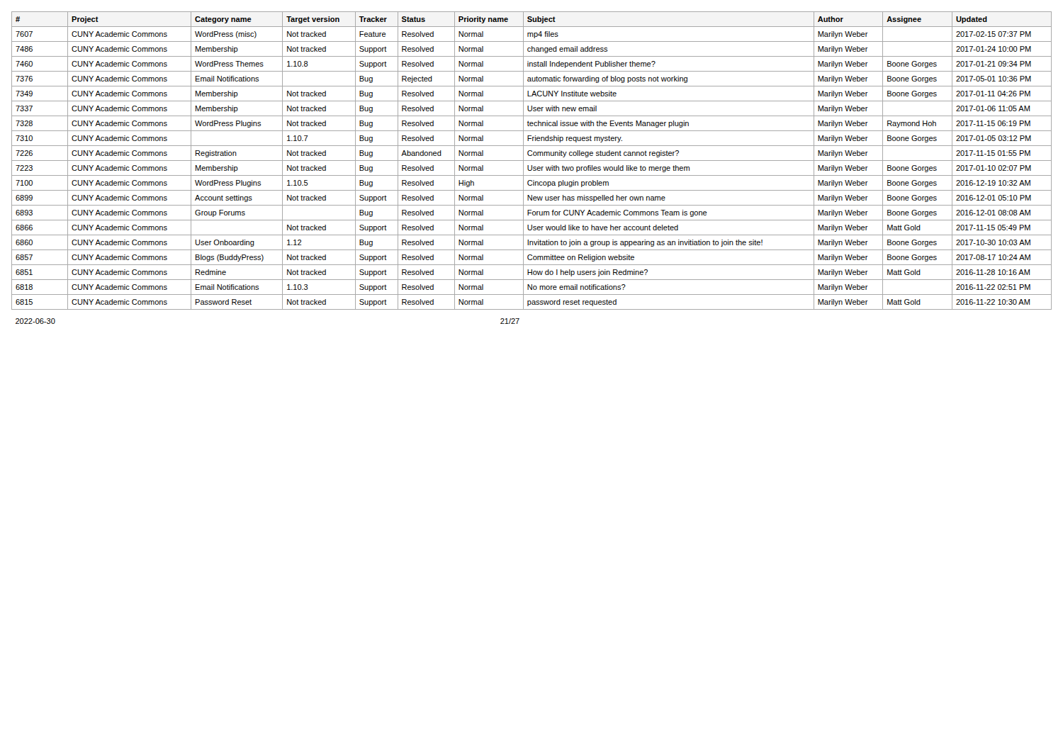Redmine issues listing
| # | Project | Category name | Target version | Tracker | Status | Priority name | Subject | Author | Assignee | Updated |
| --- | --- | --- | --- | --- | --- | --- | --- | --- | --- | --- |
| 7607 | CUNY Academic Commons | WordPress (misc) | Not tracked | Feature | Resolved | Normal | mp4 files | Marilyn Weber | | 2017-02-15 07:37 PM |
| 7486 | CUNY Academic Commons | Membership | Not tracked | Support | Resolved | Normal | changed email address | Marilyn Weber | | 2017-01-24 10:00 PM |
| 7460 | CUNY Academic Commons | WordPress Themes | 1.10.8 | Support | Resolved | Normal | install Independent Publisher theme? | Marilyn Weber | Boone Gorges | 2017-01-21 09:34 PM |
| 7376 | CUNY Academic Commons | Email Notifications | | Bug | Rejected | Normal | automatic forwarding of blog posts not working | Marilyn Weber | Boone Gorges | 2017-05-01 10:36 PM |
| 7349 | CUNY Academic Commons | Membership | Not tracked | Bug | Resolved | Normal | LACUNY Institute website | Marilyn Weber | Boone Gorges | 2017-01-11 04:26 PM |
| 7337 | CUNY Academic Commons | Membership | Not tracked | Bug | Resolved | Normal | User with new email | Marilyn Weber | | 2017-01-06 11:05 AM |
| 7328 | CUNY Academic Commons | WordPress Plugins | Not tracked | Bug | Resolved | Normal | technical issue with the Events Manager plugin | Marilyn Weber | Raymond Hoh | 2017-11-15 06:19 PM |
| 7310 | CUNY Academic Commons | | 1.10.7 | Bug | Resolved | Normal | Friendship request mystery. | Marilyn Weber | Boone Gorges | 2017-01-05 03:12 PM |
| 7226 | CUNY Academic Commons | Registration | Not tracked | Bug | Abandoned | Normal | Community college student cannot register? | Marilyn Weber | | 2017-11-15 01:55 PM |
| 7223 | CUNY Academic Commons | Membership | Not tracked | Bug | Resolved | Normal | User with two profiles would like to merge them | Marilyn Weber | Boone Gorges | 2017-01-10 02:07 PM |
| 7100 | CUNY Academic Commons | WordPress Plugins | 1.10.5 | Bug | Resolved | High | Cincopa plugin problem | Marilyn Weber | Boone Gorges | 2016-12-19 10:32 AM |
| 6899 | CUNY Academic Commons | Account settings | Not tracked | Support | Resolved | Normal | New user has misspelled her own name | Marilyn Weber | Boone Gorges | 2016-12-01 05:10 PM |
| 6893 | CUNY Academic Commons | Group Forums | | Bug | Resolved | Normal | Forum for CUNY Academic Commons Team is gone | Marilyn Weber | Boone Gorges | 2016-12-01 08:08 AM |
| 6866 | CUNY Academic Commons | | Not tracked | Support | Resolved | Normal | User would like to have her account deleted | Marilyn Weber | Matt Gold | 2017-11-15 05:49 PM |
| 6860 | CUNY Academic Commons | User Onboarding | 1.12 | Bug | Resolved | Normal | Invitation to join a group is appearing as an invitiation to join the site! | Marilyn Weber | Boone Gorges | 2017-10-30 10:03 AM |
| 6857 | CUNY Academic Commons | Blogs (BuddyPress) | Not tracked | Support | Resolved | Normal | Committee on Religion website | Marilyn Weber | Boone Gorges | 2017-08-17 10:24 AM |
| 6851 | CUNY Academic Commons | Redmine | Not tracked | Support | Resolved | Normal | How do I help users join Redmine? | Marilyn Weber | Matt Gold | 2016-11-28 10:16 AM |
| 6818 | CUNY Academic Commons | Email Notifications | 1.10.3 | Support | Resolved | Normal | No more email notifications? | Marilyn Weber | | 2016-11-22 02:51 PM |
| 6815 | CUNY Academic Commons | Password Reset | Not tracked | Support | Resolved | Normal | password reset requested | Marilyn Weber | Matt Gold | 2016-11-22 10:30 AM |
| 2022-06-30 | 21/27 | |